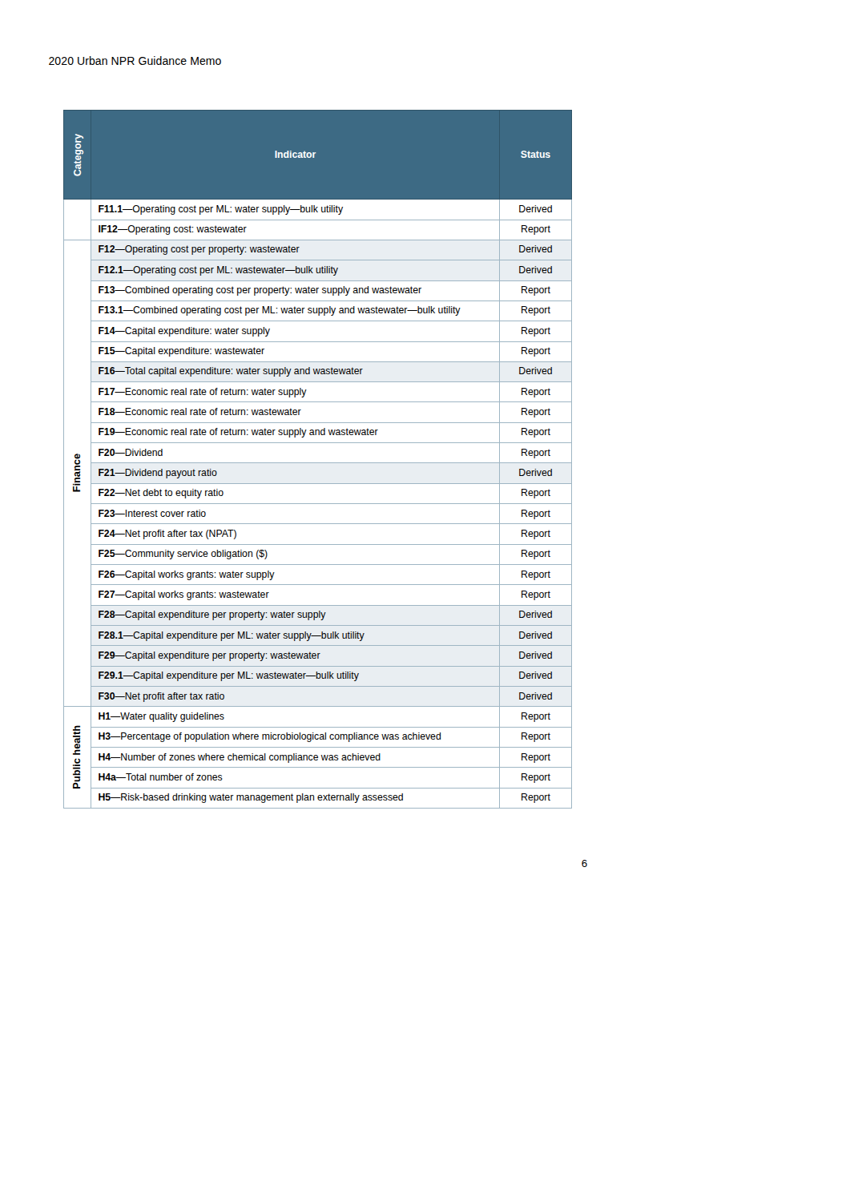2020 Urban NPR Guidance Memo
| Category | Indicator | Status |
| --- | --- | --- |
| | F11.1 —Operating cost per ML: water supply—bulk utility | Derived |
| IF12 —Operating cost: wastewater | Report |
| Finance | F12 —Operating cost per property: wastewater | Derived |
| F12.1 —Operating cost per ML: wastewater—bulk utility | Derived |
| F13 —Combined operating cost per property: water supply and wastewater | Report |
| F13.1 —Combined operating cost per ML: water supply and wastewater—bulk utility | Report |
| F14 —Capital expenditure: water supply | Report |
| F15 —Capital expenditure: wastewater | Report |
| F16 —Total capital expenditure: water supply and wastewater | Derived |
| F17 —Economic real rate of return: water supply | Report |
| F18 —Economic real rate of return: wastewater | Report |
| F19 —Economic real rate of return: water supply and wastewater | Report |
| F20 —Dividend | Report |
| F21 —Dividend payout ratio | Derived |
| F22 —Net debt to equity ratio | Report |
| F23 —Interest cover ratio | Report |
| F24 —Net profit after tax (NPAT) | Report |
| F25 —Community service obligation ($) | Report |
| F26 —Capital works grants: water supply | Report |
| F27 —Capital works grants: wastewater | Report |
| F28 —Capital expenditure per property: water supply | Derived |
| F28.1 —Capital expenditure per ML: water supply—bulk utility | Derived |
| F29 —Capital expenditure per property: wastewater | Derived |
| F29.1 —Capital expenditure per ML: wastewater—bulk utility | Derived |
| F30 —Net profit after tax ratio | Derived |
| Public health | H1 —Water quality guidelines | Report |
| H3 —Percentage of population where microbiological compliance was achieved | Report |
| H4 —Number of zones where chemical compliance was achieved | Report |
| H4a —Total number of zones | Report |
| H5 —Risk-based drinking water management plan externally assessed | Report |
6